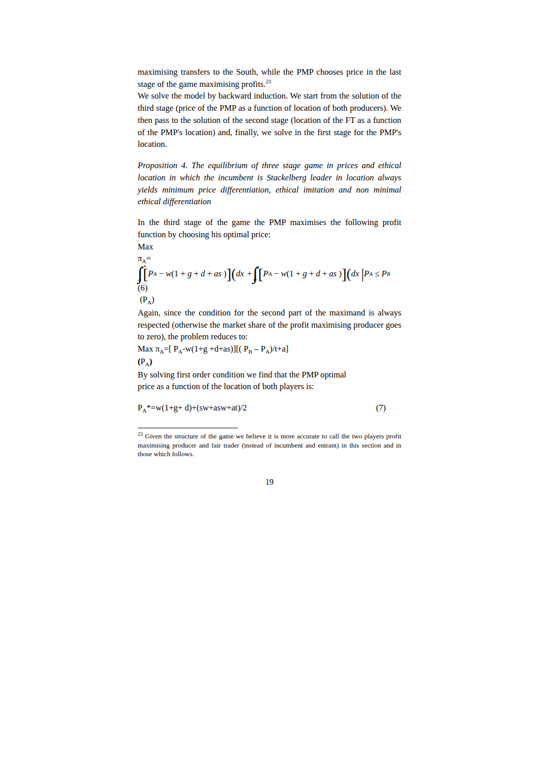maximising transfers to the South, while the PMP chooses price in the last stage of the game maximising profits.23
We solve the model by backward induction. We start from the solution of the third stage (price of the PMP as a function of location of both producers). We then pass to the solution of the second stage (location of the FT as a function of the PMP's location) and, finally, we solve in the first stage for the PMP's location.
Proposition 4. The equilibrium of three stage game in prices and ethical location in which the incumbent is Stackelberg leader in location always yields minimum price differentiation, ethical imitation and non minimal ethical differentiation
In the third stage of the game the PMP maximises the following profit function by choosing his optimal price:
Max
πA=
∫s*a [PA − w(1 + g + d + as )](dx +∫a 0 [PA − w(1 + g + d + as )](dx |PA ≤ PB
(6)
(PA)
Again, since the condition for the second part of the maximand is always respected (otherwise the market share of the profit maximising producer goes to zero), the problem reduces to:
Max πA=[ PA-w(1+g +d+as)][( PB – PA)/t+a]
(PA)
By solving first order condition we find that the PMP optimal
price as a function of the location of both players is:
PA*=w(1+g+ d)+(sw+asw+at)/2 (7)
23 Given the structure of the game we believe it is more accurate to call the two players profit maximising producer and fair trader (instead of incumbent and entrant) in this section and in those which follows.
19